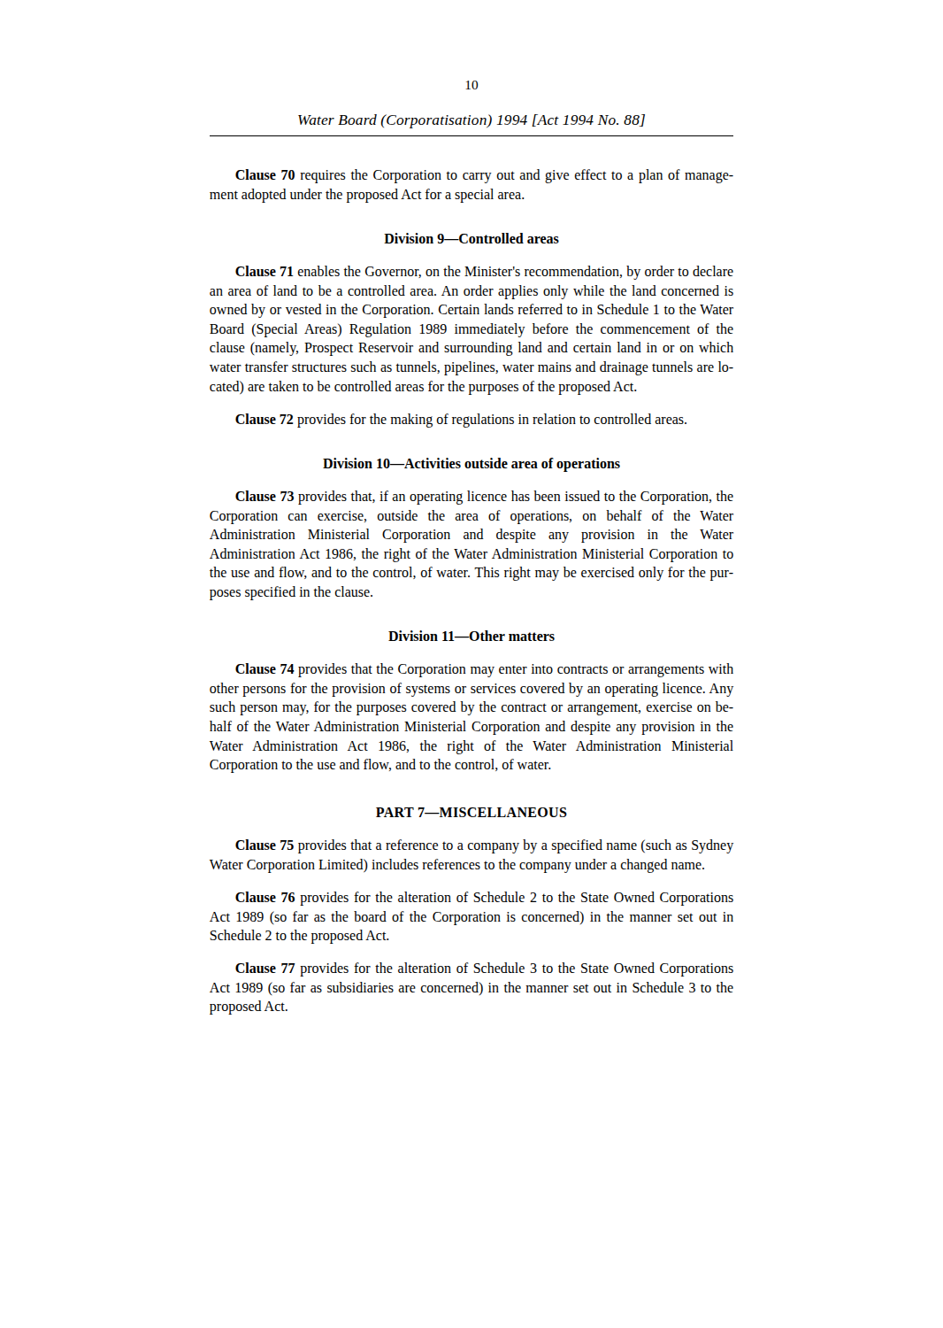10
Water Board (Corporatisation) 1994 [Act 1994 No. 88]
Clause 70 requires the Corporation to carry out and give effect to a plan of management adopted under the proposed Act for a special area.
Division 9—Controlled areas
Clause 71 enables the Governor, on the Minister's recommendation, by order to declare an area of land to be a controlled area. An order applies only while the land concerned is owned by or vested in the Corporation. Certain lands referred to in Schedule 1 to the Water Board (Special Areas) Regulation 1989 immediately before the commencement of the clause (namely, Prospect Reservoir and surrounding land and certain land in or on which water transfer structures such as tunnels, pipelines, water mains and drainage tunnels are located) are taken to be controlled areas for the purposes of the proposed Act.
Clause 72 provides for the making of regulations in relation to controlled areas.
Division 10—Activities outside area of operations
Clause 73 provides that, if an operating licence has been issued to the Corporation, the Corporation can exercise, outside the area of operations, on behalf of the Water Administration Ministerial Corporation and despite any provision in the Water Administration Act 1986, the right of the Water Administration Ministerial Corporation to the use and flow, and to the control, of water. This right may be exercised only for the purposes specified in the clause.
Division 11—Other matters
Clause 74 provides that the Corporation may enter into contracts or arrangements with other persons for the provision of systems or services covered by an operating licence. Any such person may, for the purposes covered by the contract or arrangement, exercise on behalf of the Water Administration Ministerial Corporation and despite any provision in the Water Administration Act 1986, the right of the Water Administration Ministerial Corporation to the use and flow, and to the control, of water.
PART 7—MISCELLANEOUS
Clause 75 provides that a reference to a company by a specified name (such as Sydney Water Corporation Limited) includes references to the company under a changed name.
Clause 76 provides for the alteration of Schedule 2 to the State Owned Corporations Act 1989 (so far as the board of the Corporation is concerned) in the manner set out in Schedule 2 to the proposed Act.
Clause 77 provides for the alteration of Schedule 3 to the State Owned Corporations Act 1989 (so far as subsidiaries are concerned) in the manner set out in Schedule 3 to the proposed Act.